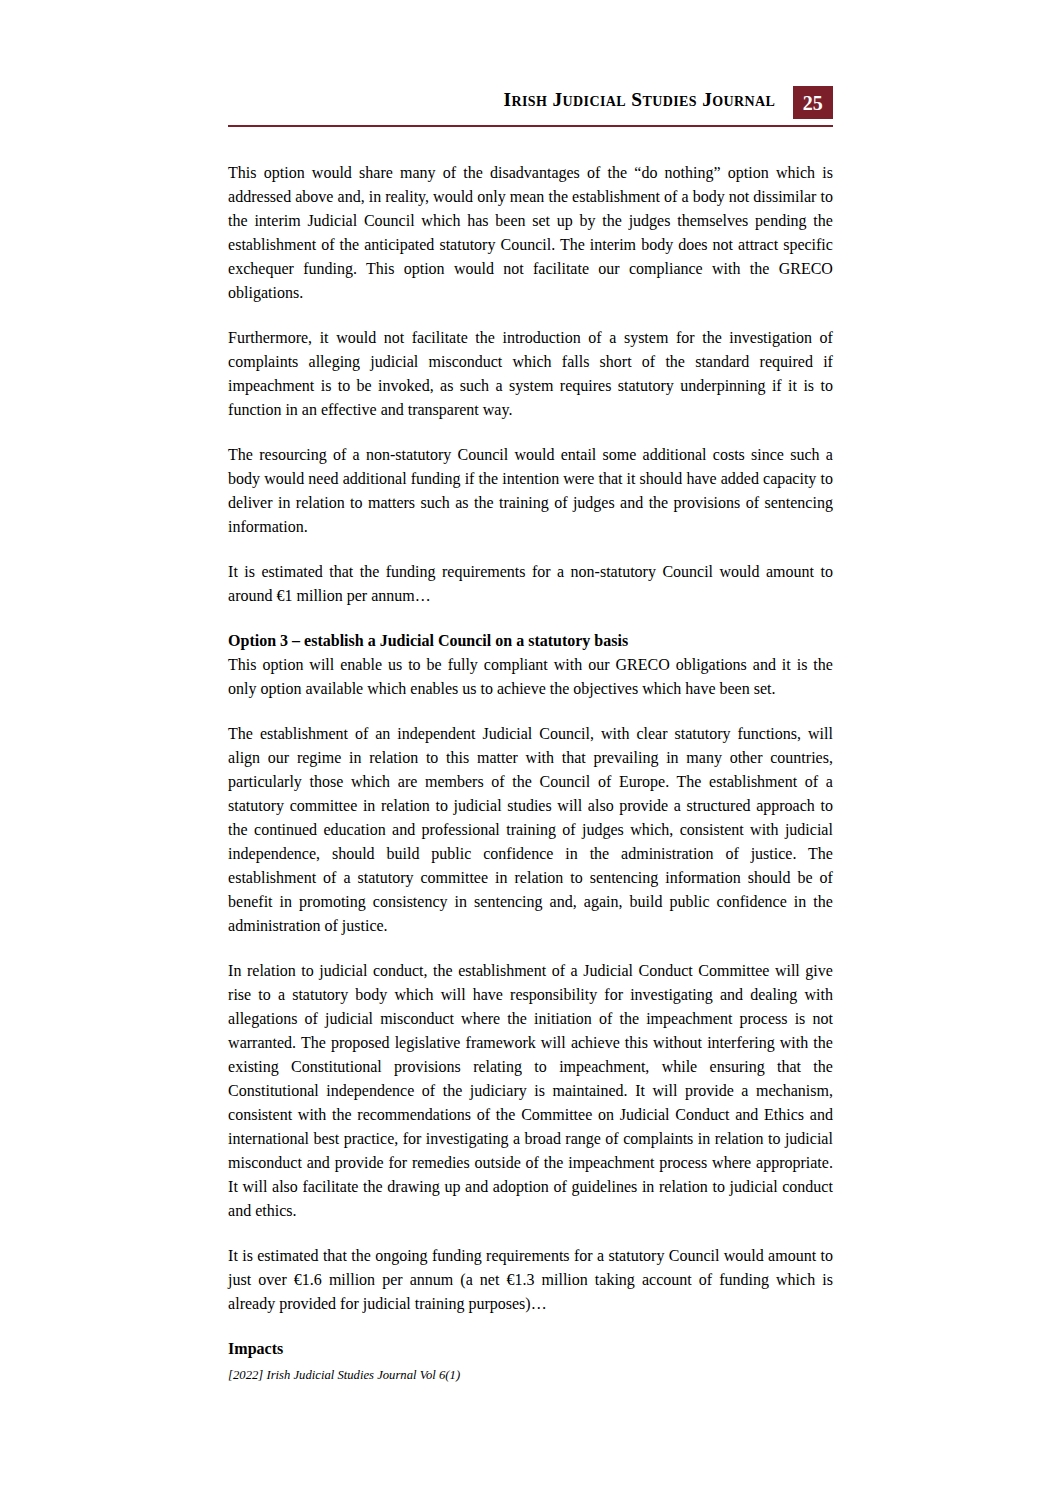Irish Judicial Studies Journal
25
This option would share many of the disadvantages of the “do nothing” option which is addressed above and, in reality, would only mean the establishment of a body not dissimilar to the interim Judicial Council which has been set up by the judges themselves pending the establishment of the anticipated statutory Council. The interim body does not attract specific exchequer funding. This option would not facilitate our compliance with the GRECO obligations.
Furthermore, it would not facilitate the introduction of a system for the investigation of complaints alleging judicial misconduct which falls short of the standard required if impeachment is to be invoked, as such a system requires statutory underpinning if it is to function in an effective and transparent way.
The resourcing of a non-statutory Council would entail some additional costs since such a body would need additional funding if the intention were that it should have added capacity to deliver in relation to matters such as the training of judges and the provisions of sentencing information.
It is estimated that the funding requirements for a non-statutory Council would amount to around €1 million per annum…
Option 3 – establish a Judicial Council on a statutory basis
This option will enable us to be fully compliant with our GRECO obligations and it is the only option available which enables us to achieve the objectives which have been set.
The establishment of an independent Judicial Council, with clear statutory functions, will align our regime in relation to this matter with that prevailing in many other countries, particularly those which are members of the Council of Europe. The establishment of a statutory committee in relation to judicial studies will also provide a structured approach to the continued education and professional training of judges which, consistent with judicial independence, should build public confidence in the administration of justice. The establishment of a statutory committee in relation to sentencing information should be of benefit in promoting consistency in sentencing and, again, build public confidence in the administration of justice.
In relation to judicial conduct, the establishment of a Judicial Conduct Committee will give rise to a statutory body which will have responsibility for investigating and dealing with allegations of judicial misconduct where the initiation of the impeachment process is not warranted. The proposed legislative framework will achieve this without interfering with the existing Constitutional provisions relating to impeachment, while ensuring that the Constitutional independence of the judiciary is maintained. It will provide a mechanism, consistent with the recommendations of the Committee on Judicial Conduct and Ethics and international best practice, for investigating a broad range of complaints in relation to judicial misconduct and provide for remedies outside of the impeachment process where appropriate. It will also facilitate the drawing up and adoption of guidelines in relation to judicial conduct and ethics.
It is estimated that the ongoing funding requirements for a statutory Council would amount to just over €1.6 million per annum (a net €1.3 million taking account of funding which is already provided for judicial training purposes)…
Impacts
[2022] Irish Judicial Studies Journal Vol 6(1)